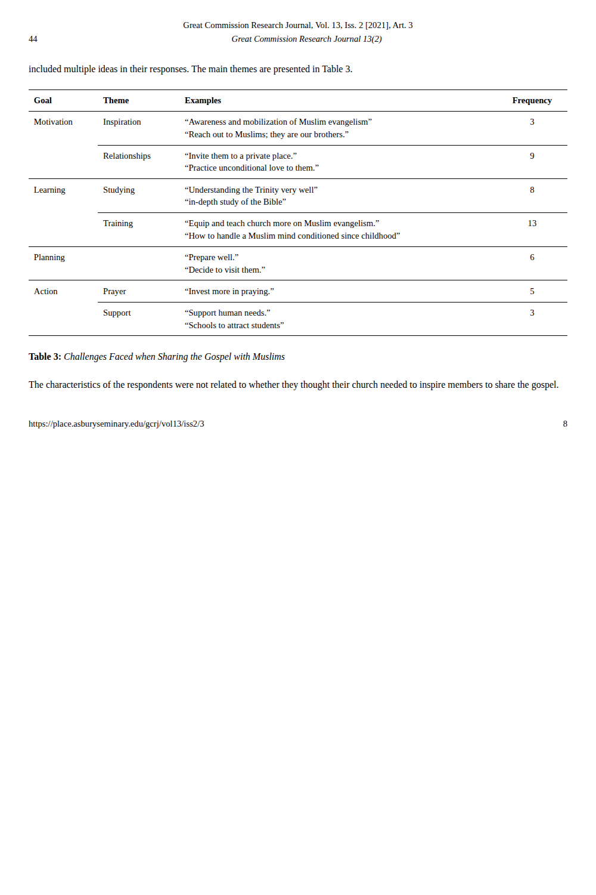Great Commission Research Journal, Vol. 13, Iss. 2 [2021], Art. 3
44 Great Commission Research Journal 13(2)
included multiple ideas in their responses. The main themes are presented in Table 3.
| Goal | Theme | Examples | Frequency |
| --- | --- | --- | --- |
| Motivation | Inspiration | “Awareness and mobilization of Muslim evangelism” “Reach out to Muslims; they are our brothers.” | 3 |
| Relationships | “Invite them to a private place.” “Practice unconditional love to them.” | 9 |
| Learning | Studying | “Understanding the Trinity very well” “in-depth study of the Bible” | 8 |
| Training | “Equip and teach church more on Muslim evangelism.” “How to handle a Muslim mind conditioned since childhood” | 13 |
| Planning | | “Prepare well.” “Decide to visit them.” | 6 |
| Action | Prayer | “Invest more in praying.” | 5 |
| Support | “Support human needs.” “Schools to attract students” | 3 |
Table 3: Challenges Faced when Sharing the Gospel with Muslims
The characteristics of the respondents were not related to whether they thought their church needed to inspire members to share the gospel.
https://place.asburyseminary.edu/gcrj/vol13/iss2/3 8